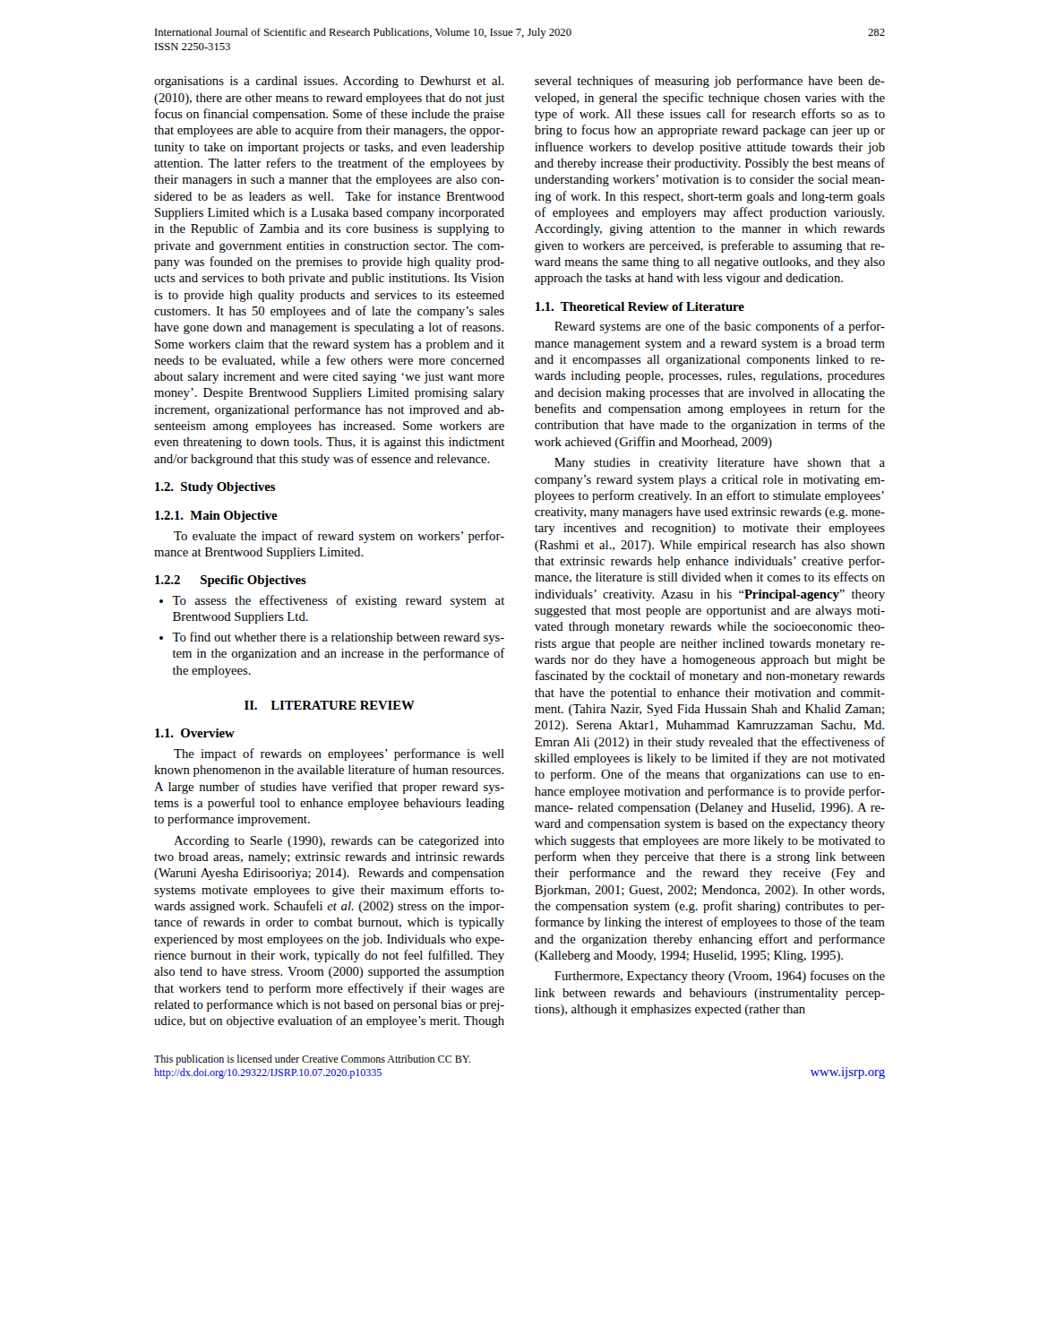International Journal of Scientific and Research Publications, Volume 10, Issue 7, July 2020
ISSN 2250-3153
282
organisations is a cardinal issues. According to Dewhurst et al. (2010), there are other means to reward employees that do not just focus on financial compensation. Some of these include the praise that employees are able to acquire from their managers, the opportunity to take on important projects or tasks, and even leadership attention. The latter refers to the treatment of the employees by their managers in such a manner that the employees are also considered to be as leaders as well. Take for instance Brentwood Suppliers Limited which is a Lusaka based company incorporated in the Republic of Zambia and its core business is supplying to private and government entities in construction sector. The company was founded on the premises to provide high quality products and services to both private and public institutions. Its Vision is to provide high quality products and services to its esteemed customers. It has 50 employees and of late the company’s sales have gone down and management is speculating a lot of reasons. Some workers claim that the reward system has a problem and it needs to be evaluated, while a few others were more concerned about salary increment and were cited saying ‘we just want more money’. Despite Brentwood Suppliers Limited promising salary increment, organizational performance has not improved and absenteeism among employees has increased. Some workers are even threatening to down tools. Thus, it is against this indictment and/or background that this study was of essence and relevance.
1.2. Study Objectives
1.2.1. Main Objective
To evaluate the impact of reward system on workers’ performance at Brentwood Suppliers Limited.
1.2.2 Specific Objectives
To assess the effectiveness of existing reward system at Brentwood Suppliers Ltd.
To find out whether there is a relationship between reward system in the organization and an increase in the performance of the employees.
II. Literature Review
1.1. Overview
The impact of rewards on employees’ performance is well known phenomenon in the available literature of human resources. A large number of studies have verified that proper reward systems is a powerful tool to enhance employee behaviours leading to performance improvement.
According to Searle (1990), rewards can be categorized into two broad areas, namely; extrinsic rewards and intrinsic rewards (Waruni Ayesha Edirisooriya; 2014). Rewards and compensation systems motivate employees to give their maximum efforts towards assigned work. Schaufeli et al. (2002) stress on the importance of rewards in order to combat burnout, which is typically experienced by most employees on the job. Individuals who experience burnout in their work, typically do not feel fulfilled. They also tend to have stress. Vroom (2000) supported the assumption that workers tend to perform more effectively if their wages are related to performance which is not based on personal bias or prejudice, but on objective evaluation of an employee’s merit. Though several techniques of measuring job performance have been developed, in general the specific technique chosen varies with the type of work. All these issues call for research efforts so as to bring to focus how an appropriate reward package can jeer up or influence workers to develop positive attitude towards their job and thereby increase their productivity. Possibly the best means of understanding workers’ motivation is to consider the social meaning of work. In this respect, short-term goals and long-term goals of employees and employers may affect production variously. Accordingly, giving attention to the manner in which rewards given to workers are perceived, is preferable to assuming that reward means the same thing to all negative outlooks, and they also approach the tasks at hand with less vigour and dedication.
1.1. Theoretical Review of Literature
Reward systems are one of the basic components of a performance management system and a reward system is a broad term and it encompasses all organizational components linked to rewards including people, processes, rules, regulations, procedures and decision making processes that are involved in allocating the benefits and compensation among employees in return for the contribution that have made to the organization in terms of the work achieved (Griffin and Moorhead, 2009)
Many studies in creativity literature have shown that a company’s reward system plays a critical role in motivating employees to perform creatively. In an effort to stimulate employees’ creativity, many managers have used extrinsic rewards (e.g. monetary incentives and recognition) to motivate their employees (Rashmi et al., 2017). While empirical research has also shown that extrinsic rewards help enhance individuals’ creative performance, the literature is still divided when it comes to its effects on individuals’ creativity. Azasu in his “Principal-agency” theory suggested that most people are opportunist and are always motivated through monetary rewards while the socioeconomic theorists argue that people are neither inclined towards monetary rewards nor do they have a homogeneous approach but might be fascinated by the cocktail of monetary and non-monetary rewards that have the potential to enhance their motivation and commitment. (Tahira Nazir, Syed Fida Hussain Shah and Khalid Zaman; 2012). Serena Aktar1, Muhammad Kamruzzaman Sachu, Md. Emran Ali (2012) in their study revealed that the effectiveness of skilled employees is likely to be limited if they are not motivated to perform. One of the means that organizations can use to enhance employee motivation and performance is to provide performance- related compensation (Delaney and Huselid, 1996). A reward and compensation system is based on the expectancy theory which suggests that employees are more likely to be motivated to perform when they perceive that there is a strong link between their performance and the reward they receive (Fey and Bjorkman, 2001; Guest, 2002; Mendonca, 2002). In other words, the compensation system (e.g. profit sharing) contributes to performance by linking the interest of employees to those of the team and the organization thereby enhancing effort and performance (Kalleberg and Moody, 1994; Huselid, 1995; Kling, 1995).
Furthermore, Expectancy theory (Vroom, 1964) focuses on the link between rewards and behaviours (instrumentality perceptions), although it emphasizes expected (rather than
This publication is licensed under Creative Commons Attribution CC BY.
http://dx.doi.org/10.29322/IJSRP.10.07.2020.p10335
www.ijsrp.org